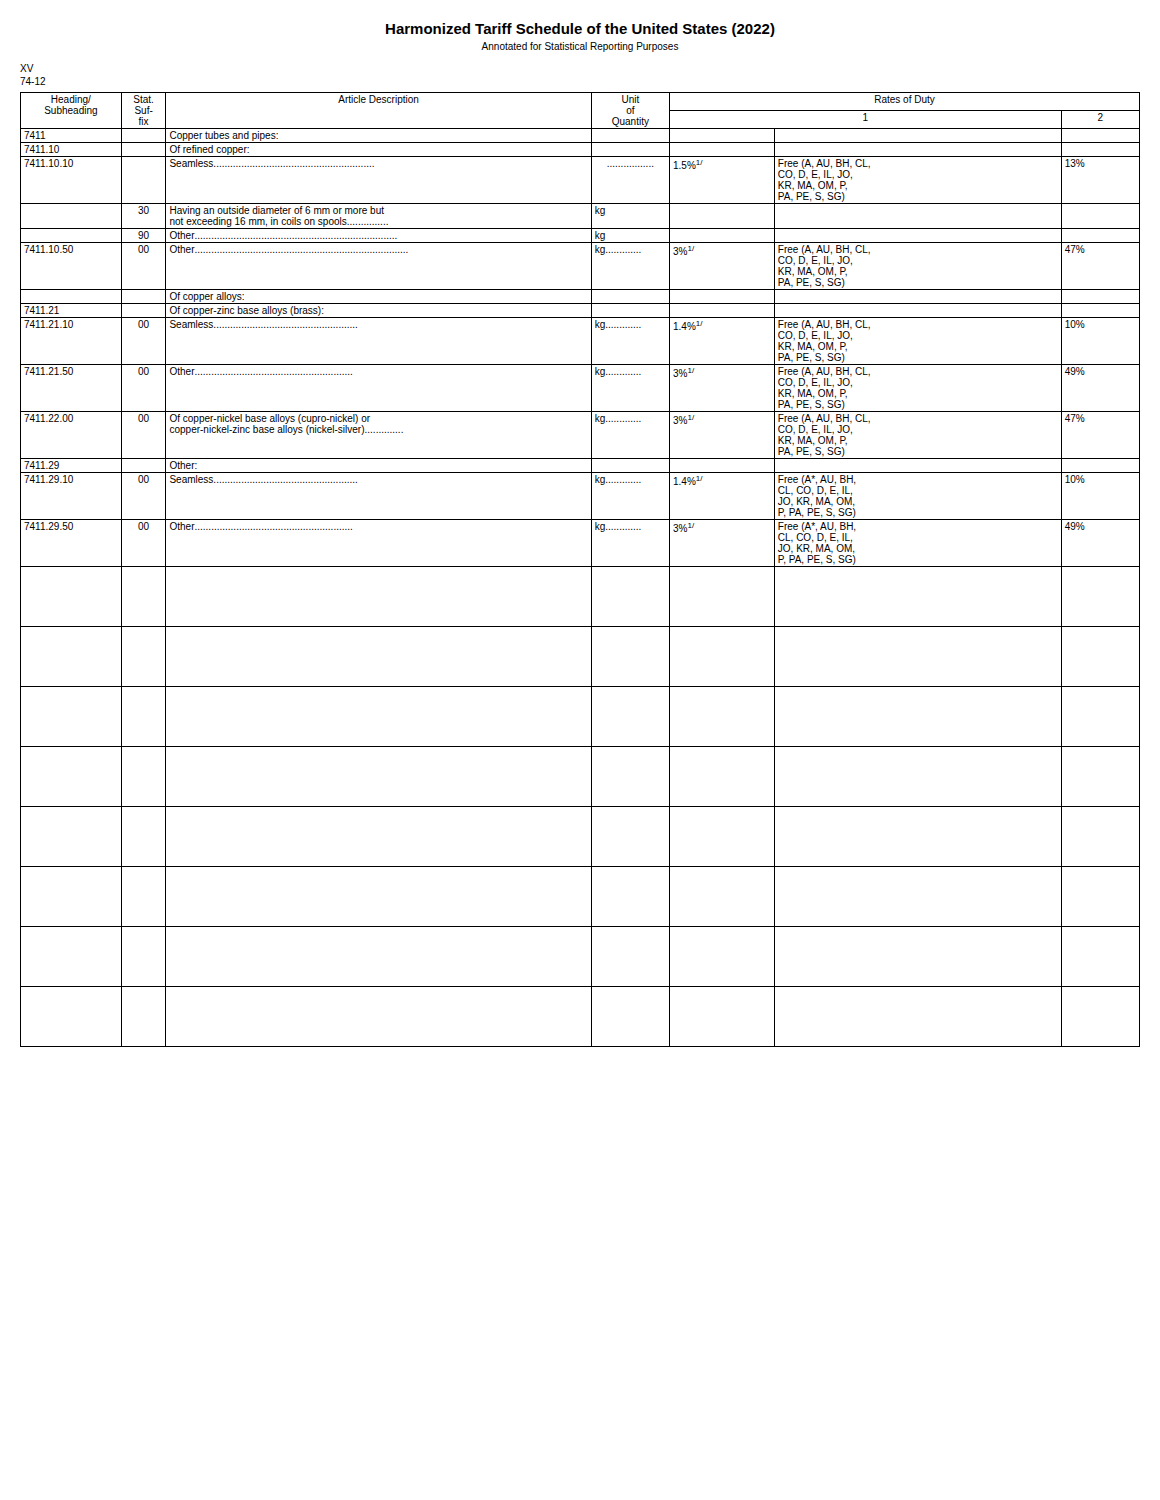Harmonized Tariff Schedule of the United States (2022)
Annotated for Statistical Reporting Purposes
XV
74-12
| Heading/ Subheading | Stat. Suf- fix | Article Description | Unit of Quantity | Rates of Duty |
| --- | --- | --- | --- | --- |
| 1 | 2 |
| 7411 | | Copper tubes and pipes: | | | | |
| 7411.10 | | Of refined copper: | | | | |
| 7411.10.10 | | Seamless .......................................................... | ................. | 1.5% 1/ | Free (A, AU, BH, CL, CO, D, E, IL, JO, KR, MA, OM, P, PA, PE, S, SG) | 13% |
| | 30 | Having an outside diameter of 6 mm or more but not exceeding 16 mm, in coils on spools ............... | kg | | | |
| | 90 | Other ......................................................................... | kg | | | |
| 7411.10.50 | 00 | Other ............................................................................. | kg ............. | 3% 1/ | Free (A, AU, BH, CL, CO, D, E, IL, JO, KR, MA, OM, P, PA, PE, S, SG) | 47% |
| | | Of copper alloys: | | | | |
| 7411.21 | | Of copper-zinc base alloys (brass): | | | | |
| 7411.21.10 | 00 | Seamless .................................................... | kg ............. | 1.4% 1/ | Free (A, AU, BH, CL, CO, D, E, IL, JO, KR, MA, OM, P, PA, PE, S, SG) | 10% |
| 7411.21.50 | 00 | Other ......................................................... | kg ............. | 3% 1/ | Free (A, AU, BH, CL, CO, D, E, IL, JO, KR, MA, OM, P, PA, PE, S, SG) | 49% |
| 7411.22.00 | 00 | Of copper-nickel base alloys (cupro-nickel) or copper-nickel-zinc base alloys (nickel-silver) .............. | kg ............. | 3% 1/ | Free (A, AU, BH, CL, CO, D, E, IL, JO, KR, MA, OM, P, PA, PE, S, SG) | 47% |
| 7411.29 | | Other: | | | | |
| 7411.29.10 | 00 | Seamless .................................................... | kg ............. | 1.4% 1/ | Free (A*, AU, BH, CL, CO, D, E, IL, JO, KR, MA, OM, P, PA, PE, S, SG) | 10% |
| 7411.29.50 | 00 | Other ......................................................... | kg ............. | 3% 1/ | Free (A*, AU, BH, CL, CO, D, E, IL, JO, KR, MA, OM, P, PA, PE, S, SG) | 49% |